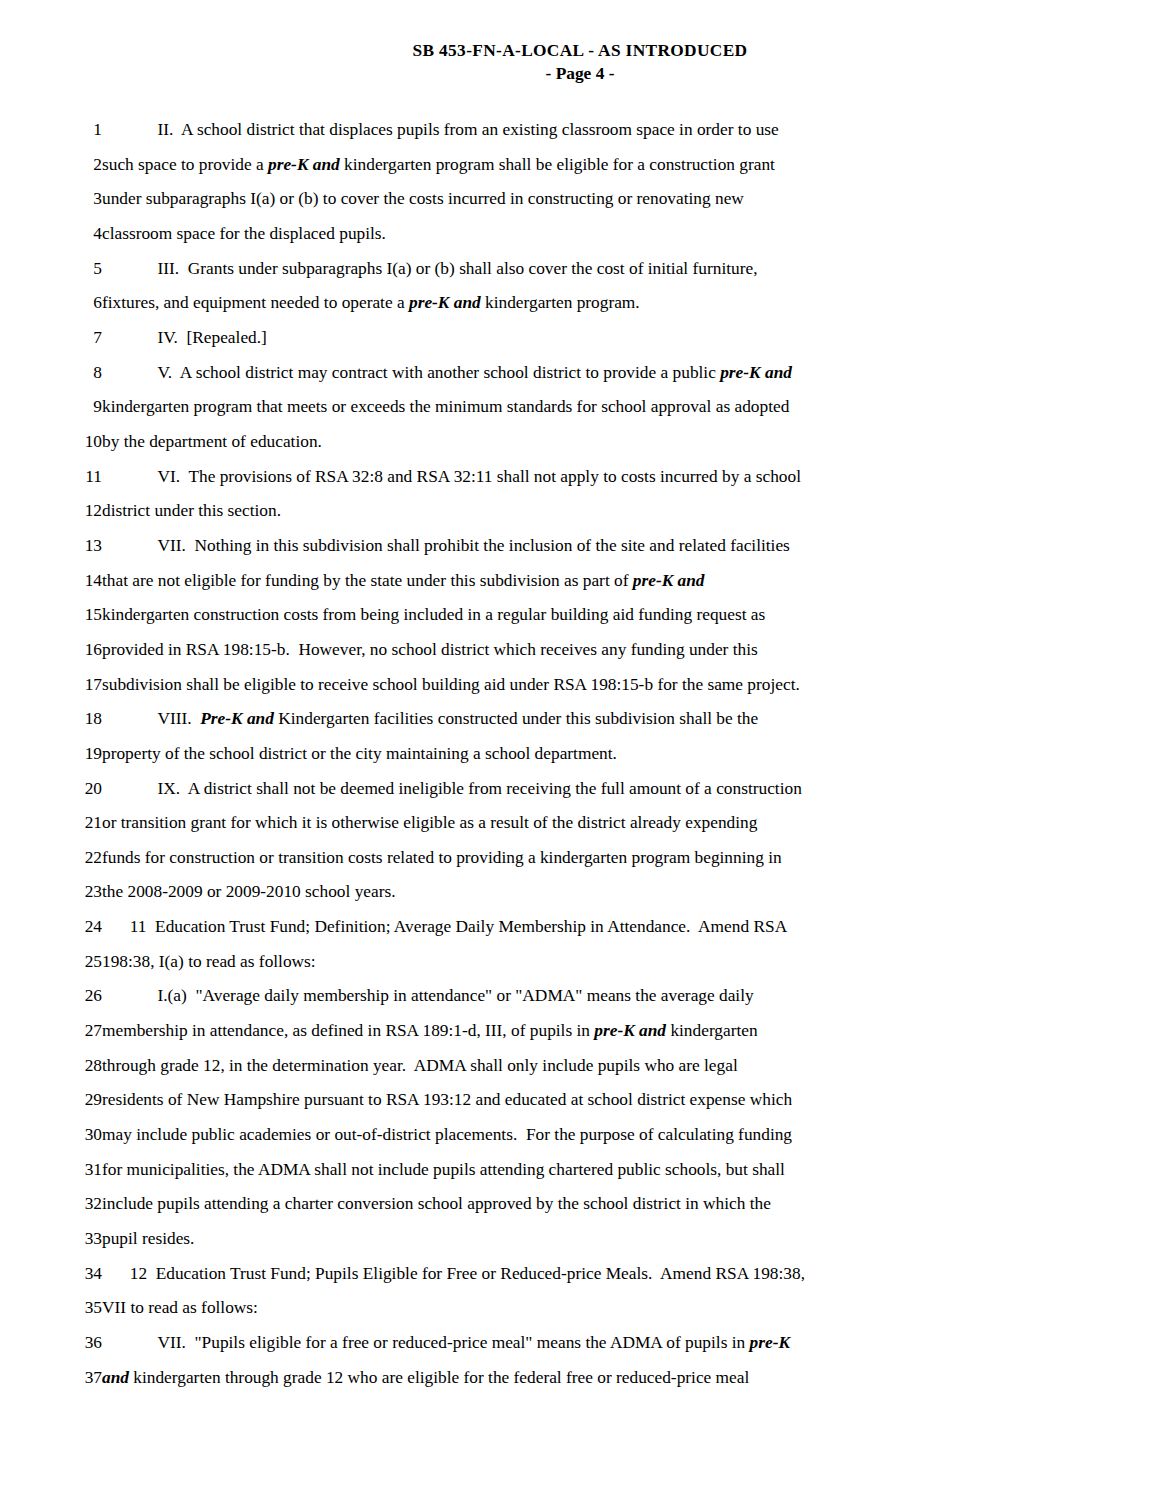SB 453-FN-A-LOCAL - AS INTRODUCED
- Page 4 -
| 1 | II. A school district that displaces pupils from an existing classroom space in order to use |
| 2 | such space to provide a pre-K and kindergarten program shall be eligible for a construction grant |
| 3 | under subparagraphs I(a) or (b) to cover the costs incurred in constructing or renovating new |
| 4 | classroom space for the displaced pupils. |
| 5 | III. Grants under subparagraphs I(a) or (b) shall also cover the cost of initial furniture, |
| 6 | fixtures, and equipment needed to operate a pre-K and kindergarten program. |
| 7 | IV. [Repealed.] |
| 8 | V. A school district may contract with another school district to provide a public pre-K and |
| 9 | kindergarten program that meets or exceeds the minimum standards for school approval as adopted |
| 10 | by the department of education. |
| 11 | VI. The provisions of RSA 32:8 and RSA 32:11 shall not apply to costs incurred by a school |
| 12 | district under this section. |
| 13 | VII. Nothing in this subdivision shall prohibit the inclusion of the site and related facilities |
| 14 | that are not eligible for funding by the state under this subdivision as part of pre-K and |
| 15 | kindergarten construction costs from being included in a regular building aid funding request as |
| 16 | provided in RSA 198:15-b. However, no school district which receives any funding under this |
| 17 | subdivision shall be eligible to receive school building aid under RSA 198:15-b for the same project. |
| 18 | VIII. Pre-K and Kindergarten facilities constructed under this subdivision shall be the |
| 19 | property of the school district or the city maintaining a school department. |
| 20 | IX. A district shall not be deemed ineligible from receiving the full amount of a construction |
| 21 | or transition grant for which it is otherwise eligible as a result of the district already expending |
| 22 | funds for construction or transition costs related to providing a kindergarten program beginning in |
| 23 | the 2008-2009 or 2009-2010 school years. |
| 24 | 11 Education Trust Fund; Definition; Average Daily Membership in Attendance. Amend RSA |
| 25 | 198:38, I(a) to read as follows: |
| 26 | I.(a) "Average daily membership in attendance" or "ADMA" means the average daily |
| 27 | membership in attendance, as defined in RSA 189:1-d, III, of pupils in pre-K and kindergarten |
| 28 | through grade 12, in the determination year. ADMA shall only include pupils who are legal |
| 29 | residents of New Hampshire pursuant to RSA 193:12 and educated at school district expense which |
| 30 | may include public academies or out-of-district placements. For the purpose of calculating funding |
| 31 | for municipalities, the ADMA shall not include pupils attending chartered public schools, but shall |
| 32 | include pupils attending a charter conversion school approved by the school district in which the |
| 33 | pupil resides. |
| 34 | 12 Education Trust Fund; Pupils Eligible for Free or Reduced-price Meals. Amend RSA 198:38, |
| 35 | VII to read as follows: |
| 36 | VII. "Pupils eligible for a free or reduced-price meal" means the ADMA of pupils in pre-K |
| 37 | and kindergarten through grade 12 who are eligible for the federal free or reduced-price meal |